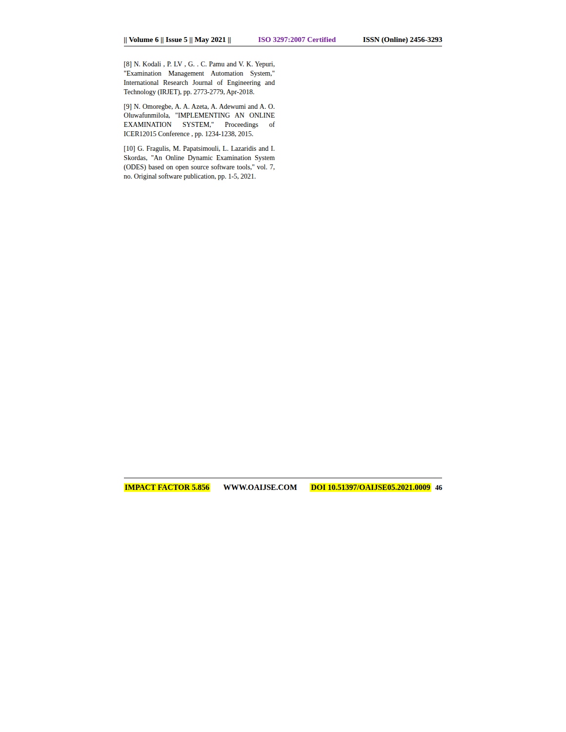|| Volume 6 || Issue 5 || May 2021 || ISO 3297:2007 Certified ISSN (Online) 2456-3293
[8] N. Kodali , P. LV , G. . C. Pamu and V. K. Yepuri, "Examination Management Automation System," International Research Journal of Engineering and Technology (IRJET), pp. 2773-2779, Apr-2018.
[9] N. Omoregbe, A. A. Azeta, A. Adewumi and A. O. Oluwafunmilola, "IMPLEMENTING AN ONLINE EXAMINATION SYSTEM," Proceedings of ICER12015 Conference , pp. 1234-1238, 2015.
[10] G. Fragulis, M. Papatsimouli, L. Lazaridis and I. Skordas, "An Online Dynamic Examination System (ODES) based on open source software tools," vol. 7, no. Original software publication, pp. 1-5, 2021.
IMPACT FACTOR 5.856 WWW.OAIJSE.COM DOI 10.51397/OAIJSE05.2021.0009 46